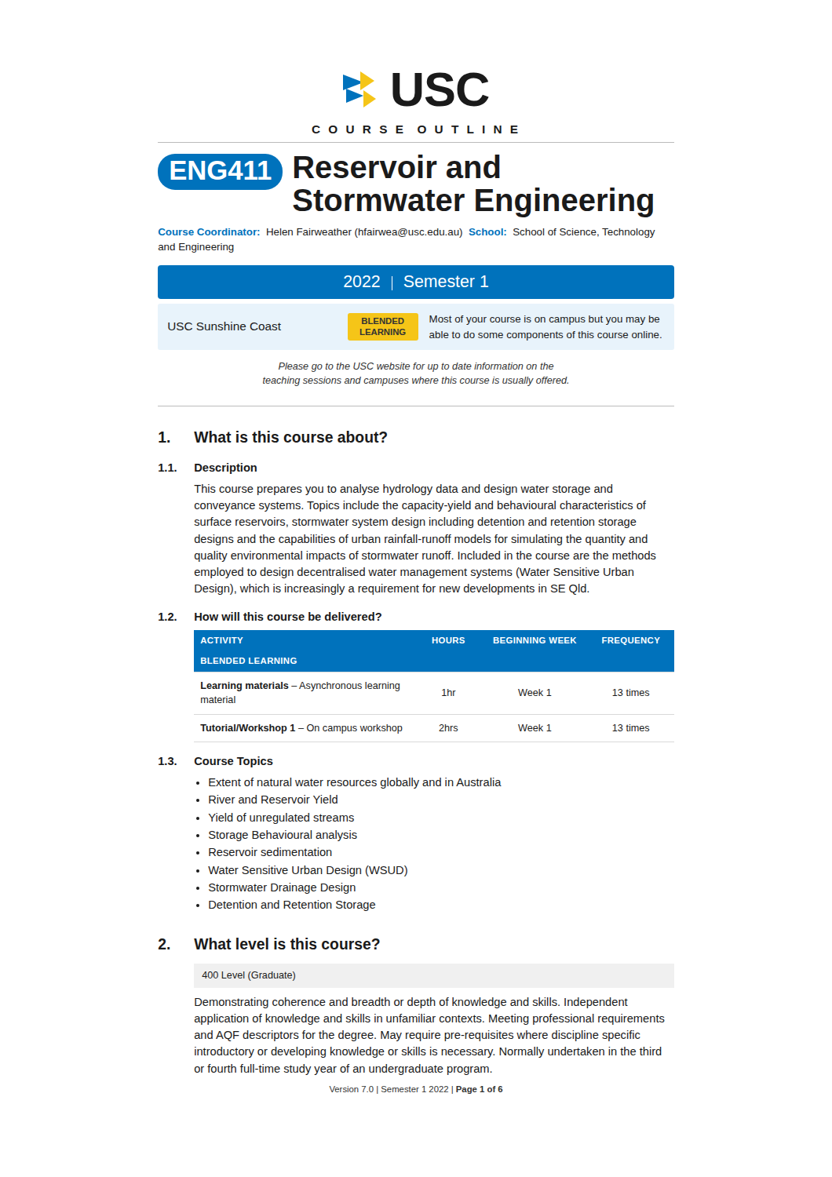USC
C O U R S E O U T L I N E
ENG411
Reservoir and Stormwater Engineering
Course Coordinator: Helen Fairweather (hfairwea@usc.edu.au) School: School of Science, Technology and Engineering
2022 Semester 1
USC Sunshine Coast
BLENDED
LEARNING
Most of your course is on campus but you may be able to do some components of this course online.
Please go to the USC website for up to date information on the
teaching sessions and campuses where this course is usually offered.
1. What is this course about?
1.1. Description
This course prepares you to analyse hydrology data and design water storage and conveyance systems. Topics include the capacity-yield and behavioural characteristics of surface reservoirs, stormwater system design including detention and retention storage designs and the capabilities of urban rainfall-runoff models for simulating the quantity and quality environmental impacts of stormwater runoff. Included in the course are the methods employed to design decentralised water management systems (Water Sensitive Urban Design), which is increasingly a requirement for new developments in SE Qld.
1.2. How will this course be delivered?
| ACTIVITY | HOURS | BEGINNING WEEK | FREQUENCY |
| --- | --- | --- | --- |
| BLENDED LEARNING |
| Learning materials – Asynchronous learning material | 1hr | Week 1 | 13 times |
| Tutorial/Workshop 1 – On campus workshop | 2hrs | Week 1 | 13 times |
1.3. Course Topics
Extent of natural water resources globally and in Australia
River and Reservoir Yield
Yield of unregulated streams
Storage Behavioural analysis
Reservoir sedimentation
Water Sensitive Urban Design (WSUD)
Stormwater Drainage Design
Detention and Retention Storage
2. What level is this course?
400 Level (Graduate)
Demonstrating coherence and breadth or depth of knowledge and skills. Independent application of knowledge and skills in unfamiliar contexts. Meeting professional requirements and AQF descriptors for the degree. May require pre-requisites where discipline specific introductory or developing knowledge or skills is necessary. Normally undertaken in the third or fourth full-time study year of an undergraduate program.
Version 7.0 | Semester 1 2022 | Page 1 of 6